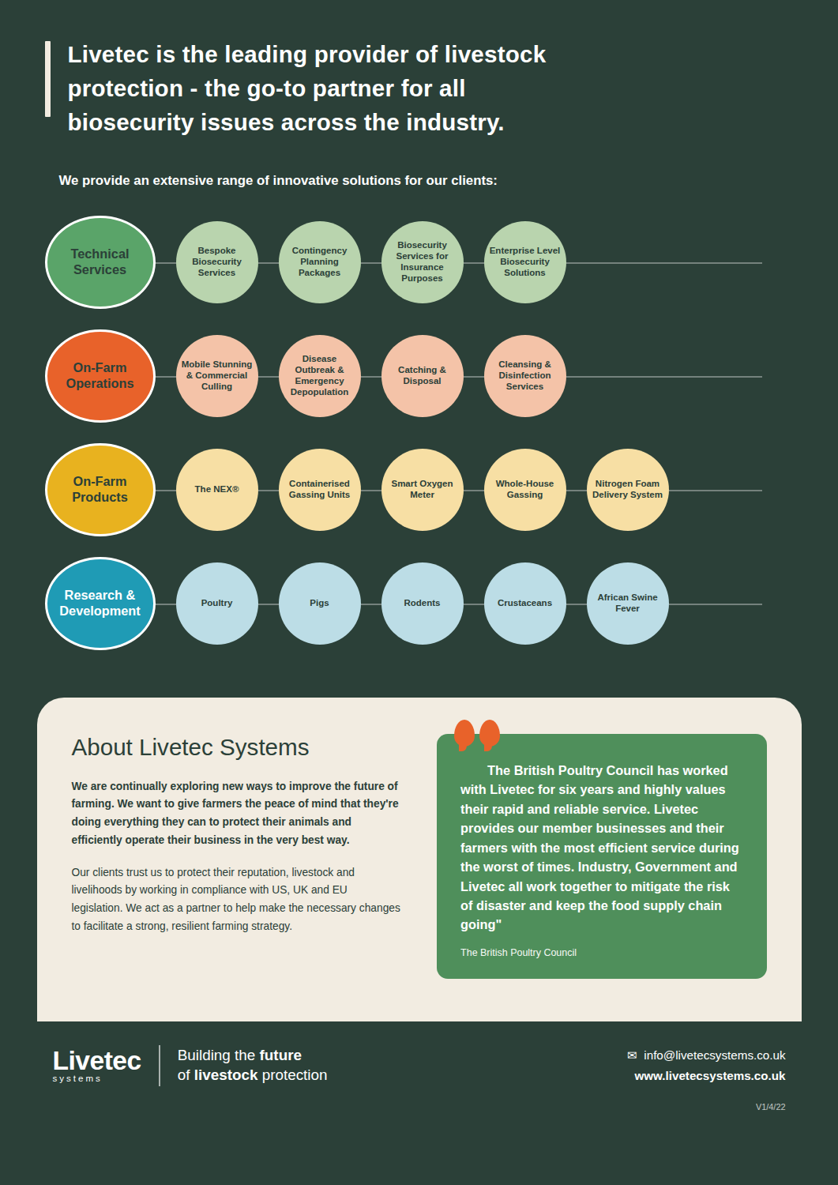Livetec is the leading provider of livestock protection - the go-to partner for all biosecurity issues across the industry.
We provide an extensive range of innovative solutions for our clients:
Technical Services Bespoke Biosecurity Services Contingency Planning Packages Biosecurity Services for Insurance Purposes Enterprise Level Biosecurity Solutions
On-Farm Operations Mobile Stunning & Commercial Culling Disease Outbreak & Emergency Depopulation Catching & Disposal Cleansing & Disinfection Services
On-Farm Products The NEX® Containerised Gassing Units Smart Oxygen Meter Whole-House Gassing Nitrogen Foam Delivery System
Research & Development Poultry Pigs Rodents Crustaceans African Swine Fever
About Livetec Systems
We are continually exploring new ways to improve the future of farming. We want to give farmers the peace of mind that they're doing everything they can to protect their animals and efficiently operate their business in the very best way.
Our clients trust us to protect their reputation, livestock and livelihoods by working in compliance with US, UK and EU legislation. We act as a partner to help make the necessary changes to facilitate a strong, resilient farming strategy.
The British Poultry Council has worked with Livetec for six years and highly values their rapid and reliable service. Livetec provides our member businesses and their farmers with the most efficient service during the worst of times. Industry, Government and Livetec all work together to mitigate the risk of disaster and keep the food supply chain going"
The British Poultry Council
Livetecsystems
Building the future
of livestock protection
✉ info@livetecsystems.co.uk
www.livetecsystems.co.uk
V1/4/22